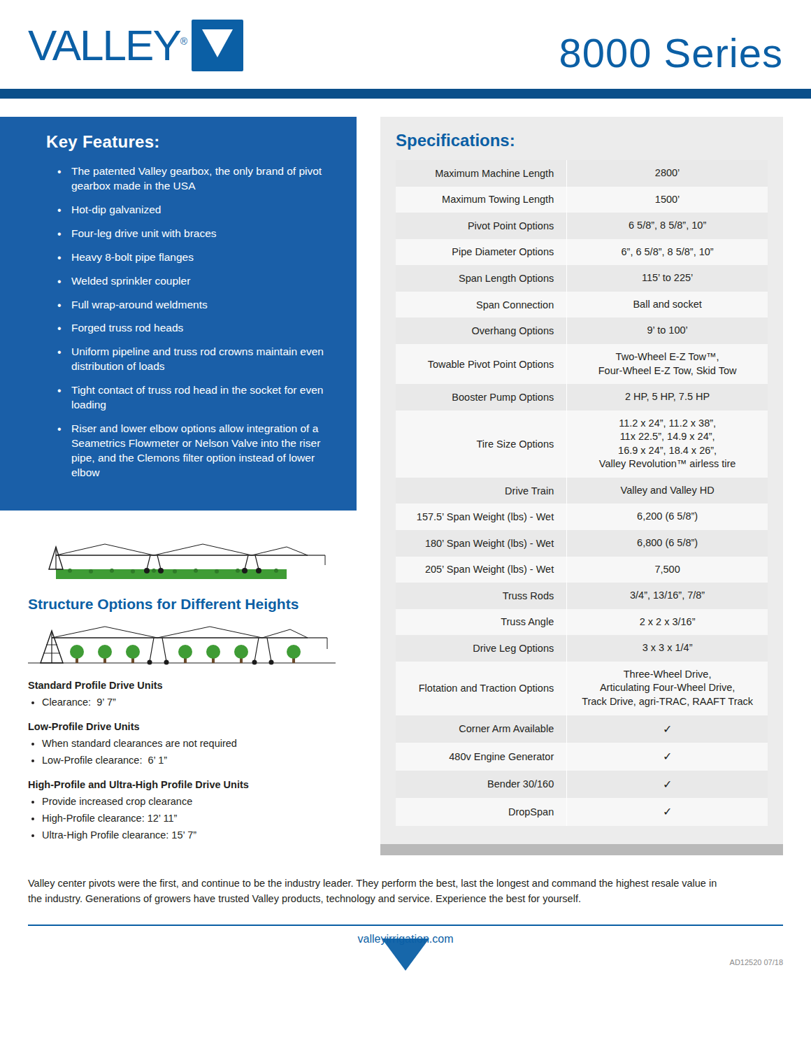VALLEY®
8000 Series
Key Features:
The patented Valley gearbox, the only brand of pivot gearbox made in the USA
Hot-dip galvanized
Four-leg drive unit with braces
Heavy 8-bolt pipe flanges
Welded sprinkler coupler
Full wrap-around weldments
Forged truss rod heads
Uniform pipeline and truss rod crowns maintain even distribution of loads
Tight contact of truss rod head in the socket for even loading
Riser and lower elbow options allow integration of a Seametrics Flowmeter or Nelson Valve into the riser pipe, and the Clemons filter option instead of lower elbow
Structure Options for Different Heights
Standard Profile Drive Units
Clearance: 9’ 7”
Low-Profile Drive Units
When standard clearances are not required
Low-Profile clearance: 6’ 1”
High-Profile and Ultra-High Profile Drive Units
Provide increased crop clearance
High-Profile clearance: 12’ 11”
Ultra-High Profile clearance: 15’ 7”
Specifications:
| Maximum Machine Length | 2800’ |
| Maximum Towing Length | 1500’ |
| Pivot Point Options | 6 5/8”, 8 5/8”, 10” |
| Pipe Diameter Options | 6”, 6 5/8”, 8 5/8”, 10” |
| Span Length Options | 115’ to 225’ |
| Span Connection | Ball and socket |
| Overhang Options | 9’ to 100’ |
| Towable Pivot Point Options | Two-Wheel E-Z Tow™, Four-Wheel E-Z Tow, Skid Tow |
| Booster Pump Options | 2 HP, 5 HP, 7.5 HP |
| Tire Size Options | 11.2 x 24”, 11.2 x 38”, 11x 22.5”, 14.9 x 24”, 16.9 x 24”, 18.4 x 26”, Valley Revolution™ airless tire |
| Drive Train | Valley and Valley HD |
| 157.5’ Span Weight (lbs) - Wet | 6,200 (6 5/8”) |
| 180’ Span Weight (lbs) - Wet | 6,800 (6 5/8”) |
| 205’ Span Weight (lbs) - Wet | 7,500 |
| Truss Rods | 3/4”, 13/16”, 7/8” |
| Truss Angle | 2 x 2 x 3/16” |
| Drive Leg Options | 3 x 3 x 1/4” |
| Flotation and Traction Options | Three-Wheel Drive, Articulating Four-Wheel Drive, Track Drive, agri-TRAC, RAAFT Track |
| Corner Arm Available | ✓ |
| 480v Engine Generator | ✓ |
| Bender 30/160 | ✓ |
| DropSpan | ✓ |
Valley center pivots were the first, and continue to be the industry leader. They perform the best, last the longest and command the highest resale value in the industry. Generations of growers have trusted Valley products, technology and service. Experience the best for yourself.
valleyirrigation.com
AD12520 07/18